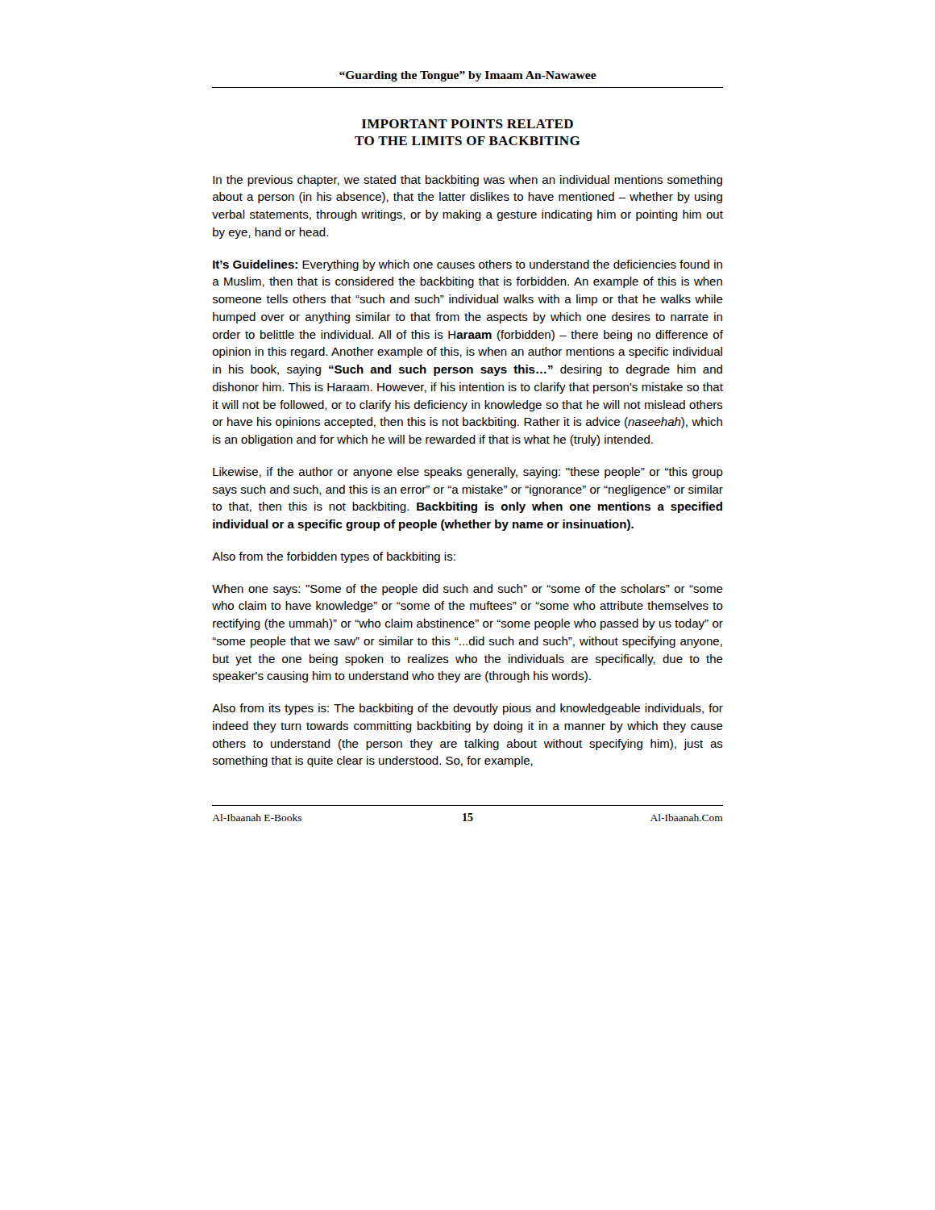“Guarding the Tongue” by Imaam An-Nawawee
IMPORTANT POINTS RELATED
TO THE LIMITS OF BACKBITING
In the previous chapter, we stated that backbiting was when an individual mentions something about a person (in his absence), that the latter dislikes to have mentioned – whether by using verbal statements, through writings, or by making a gesture indicating him or pointing him out by eye, hand or head.
It’s Guidelines: Everything by which one causes others to understand the deficiencies found in a Muslim, then that is considered the backbiting that is forbidden. An example of this is when someone tells others that “such and such” individual walks with a limp or that he walks while humped over or anything similar to that from the aspects by which one desires to narrate in order to belittle the individual. All of this is Haraam (forbidden) – there being no difference of opinion in this regard. Another example of this, is when an author mentions a specific individual in his book, saying “Such and such person says this…” desiring to degrade him and dishonor him. This is Haraam. However, if his intention is to clarify that person's mistake so that it will not be followed, or to clarify his deficiency in knowledge so that he will not mislead others or have his opinions accepted, then this is not backbiting. Rather it is advice (naseehah), which is an obligation and for which he will be rewarded if that is what he (truly) intended.
Likewise, if the author or anyone else speaks generally, saying: "these people” or “this group says such and such, and this is an error” or “a mistake” or “ignorance” or “negligence” or similar to that, then this is not backbiting. Backbiting is only when one mentions a specified individual or a specific group of people (whether by name or insinuation).
Also from the forbidden types of backbiting is:
When one says: "Some of the people did such and such” or “some of the scholars” or “some who claim to have knowledge” or “some of the muftees” or “some who attribute themselves to rectifying (the ummah)” or “who claim abstinence” or “some people who passed by us today” or “some people that we saw” or similar to this “...did such and such”, without specifying anyone, but yet the one being spoken to realizes who the individuals are specifically, due to the speaker's causing him to understand who they are (through his words).
Also from its types is: The backbiting of the devoutly pious and knowledgeable individuals, for indeed they turn towards committing backbiting by doing it in a manner by which they cause others to understand (the person they are talking about without specifying him), just as something that is quite clear is understood. So, for example,
Al-Ibaanah E-Books 15 Al-Ibaanah.Com